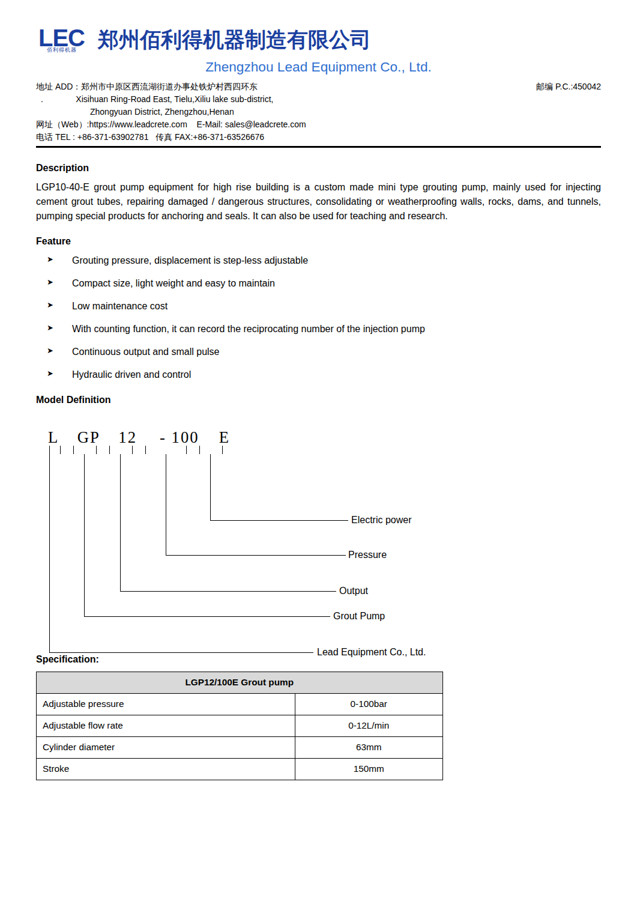LEC 佰利得机器
郑州佰利得机器制造有限公司
Zhengzhou Lead Equipment Co., Ltd.
地址 ADD：郑州市中原区西流湖街道办事处铁炉村西四环东 邮编 P.C.:450042
. Xisihuan Ring-Road East, Tielu,Xiliu lake sub-district,
Zhongyuan District, Zhengzhou,Henan
网址（Web）:https://www.leadcrete.com E-Mail: sales@leadcrete.com
电话 TEL : +86-371-63902781 传真 FAX:+86-371-63526676
Description
LGP10-40-E grout pump equipment for high rise building is a custom made mini type grouting pump, mainly used for injecting cement grout tubes, repairing damaged / dangerous structures, consolidating or weatherproofing walls, rocks, dams, and tunnels, pumping special products for anchoring and seals. It can also be used for teaching and research.
Feature
Grouting pressure, displacement is step-less adjustable
Compact size, light weight and easy to maintain
Low maintenance cost
With counting function, it can record the reciprocating number of the injection pump
Continuous output and small pulse
Hydraulic driven and control
Model Definition
L GP 12 - 100 E
Electric power
Pressure
Output
Grout Pump
Lead Equipment Co., Ltd.
Specification:
| LGP12/100E Grout pump |
| --- |
| Adjustable pressure | 0-100bar |
| Adjustable flow rate | 0-12L/min |
| Cylinder diameter | 63mm |
| Stroke | 150mm |